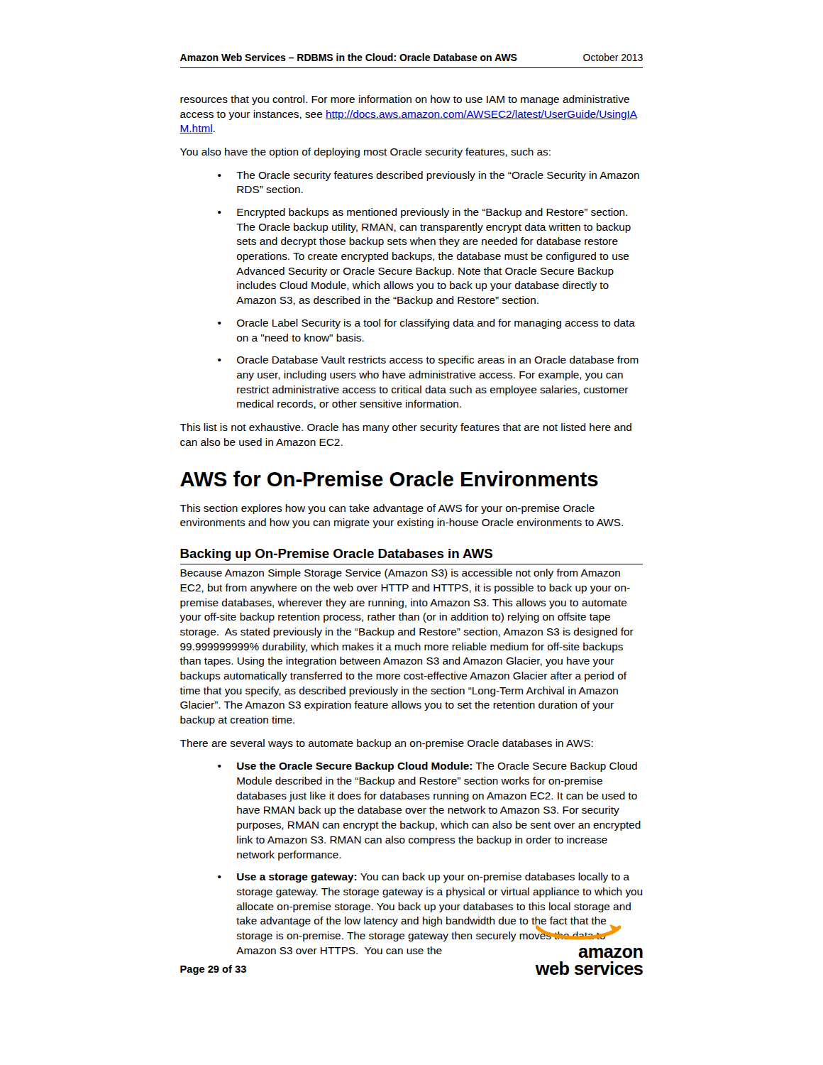Amazon Web Services – RDBMS in the Cloud: Oracle Database on AWS
October 2013
resources that you control. For more information on how to use IAM to manage administrative access to your instances, see http://docs.aws.amazon.com/AWSEC2/latest/UserGuide/UsingIAM.html.
You also have the option of deploying most Oracle security features, such as:
The Oracle security features described previously in the “Oracle Security in Amazon RDS” section.
Encrypted backups as mentioned previously in the “Backup and Restore” section. The Oracle backup utility, RMAN, can transparently encrypt data written to backup sets and decrypt those backup sets when they are needed for database restore operations. To create encrypted backups, the database must be configured to use Advanced Security or Oracle Secure Backup. Note that Oracle Secure Backup includes Cloud Module, which allows you to back up your database directly to Amazon S3, as described in the “Backup and Restore” section.
Oracle Label Security is a tool for classifying data and for managing access to data on a "need to know" basis.
Oracle Database Vault restricts access to specific areas in an Oracle database from any user, including users who have administrative access. For example, you can restrict administrative access to critical data such as employee salaries, customer medical records, or other sensitive information.
This list is not exhaustive. Oracle has many other security features that are not listed here and can also be used in Amazon EC2.
AWS for On-Premise Oracle Environments
This section explores how you can take advantage of AWS for your on-premise Oracle environments and how you can migrate your existing in-house Oracle environments to AWS.
Backing up On-Premise Oracle Databases in AWS
Because Amazon Simple Storage Service (Amazon S3) is accessible not only from Amazon EC2, but from anywhere on the web over HTTP and HTTPS, it is possible to back up your on-premise databases, wherever they are running, into Amazon S3. This allows you to automate your off-site backup retention process, rather than (or in addition to) relying on offsite tape storage. As stated previously in the “Backup and Restore” section, Amazon S3 is designed for 99.999999999% durability, which makes it a much more reliable medium for off-site backups than tapes. Using the integration between Amazon S3 and Amazon Glacier, you have your backups automatically transferred to the more cost-effective Amazon Glacier after a period of time that you specify, as described previously in the section “Long-Term Archival in Amazon Glacier”. The Amazon S3 expiration feature allows you to set the retention duration of your backup at creation time.
There are several ways to automate backup an on-premise Oracle databases in AWS:
Use the Oracle Secure Backup Cloud Module: The Oracle Secure Backup Cloud Module described in the “Backup and Restore” section works for on-premise databases just like it does for databases running on Amazon EC2. It can be used to have RMAN back up the database over the network to Amazon S3. For security purposes, RMAN can encrypt the backup, which can also be sent over an encrypted link to Amazon S3. RMAN can also compress the backup in order to increase network performance.
Use a storage gateway: You can back up your on-premise databases locally to a storage gateway. The storage gateway is a physical or virtual appliance to which you allocate on-premise storage. You back up your databases to this local storage and take advantage of the low latency and high bandwidth due to the fact that the storage is on-premise. The storage gateway then securely moves the data to Amazon S3 over HTTPS. You can use the
Page 29 of 33
amazonweb services